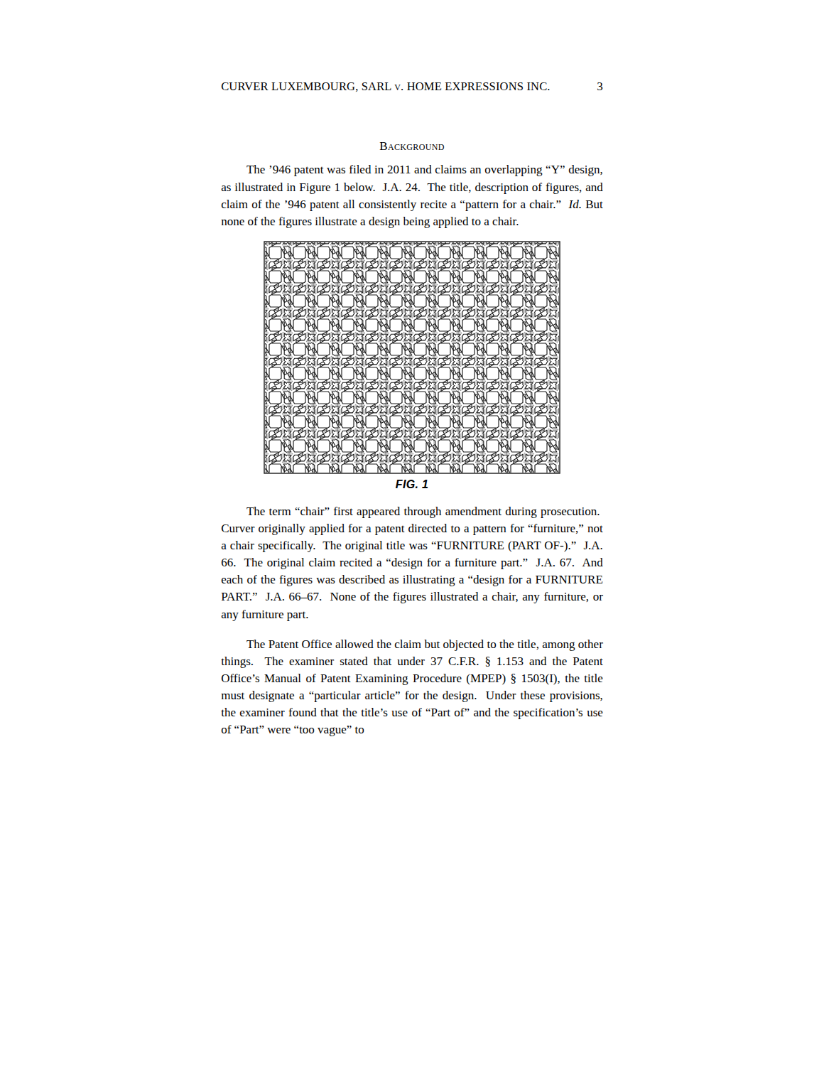CURVER LUXEMBOURG, SARL v. HOME EXPRESSIONS INC. 3
Background
The ’946 patent was filed in 2011 and claims an overlapping “Y” design, as illustrated in Figure 1 below. J.A. 24. The title, description of figures, and claim of the ’946 patent all consistently recite a “pattern for a chair.” Id. But none of the figures illustrate a design being applied to a chair.
FIG. 1
The term “chair” first appeared through amendment during prosecution. Curver originally applied for a patent directed to a pattern for “furniture,” not a chair specifically. The original title was “FURNITURE (PART OF-).” J.A. 66. The original claim recited a “design for a furniture part.” J.A. 67. And each of the figures was described as illustrating a “design for a FURNITURE PART.” J.A. 66–67. None of the figures illustrated a chair, any furniture, or any furniture part.
The Patent Office allowed the claim but objected to the title, among other things. The examiner stated that under 37 C.F.R. § 1.153 and the Patent Office’s Manual of Patent Examining Procedure (MPEP) § 1503(I), the title must designate a “particular article” for the design. Under these provisions, the examiner found that the title’s use of “Part of” and the specification’s use of “Part” were “too vague” to